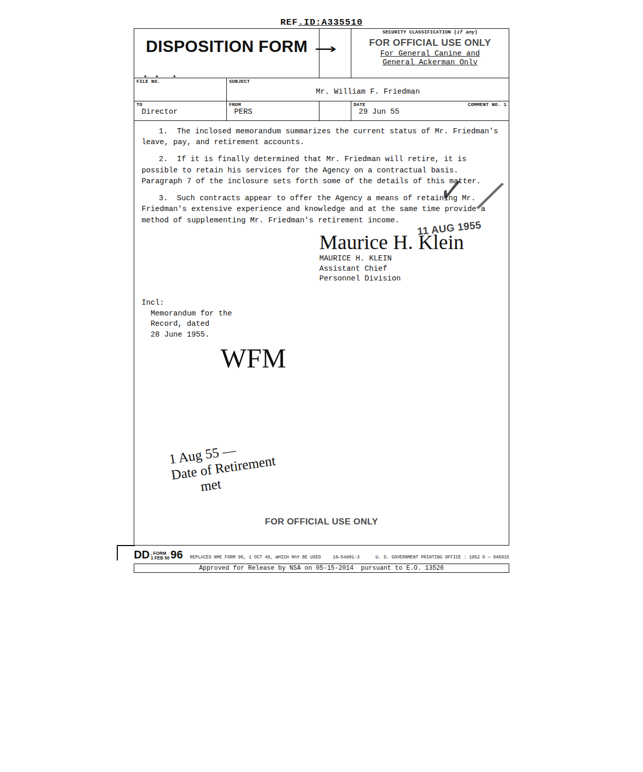REF.ID:A335510
| • • • DISPOSITION FORM | ⟶ | SECURITY CLASSIFICATION ( if any ) FOR OFFICIAL USE ONLY For General Canine and General Ackerman Only |
| FILE NO. | SUBJECT Mr. William F. Friedman |
| TO Director | FROM PERS | | / DATE 29 Jun 55 / COMMENT NO. 1 / |
✓
∕
11 AUG 1955
1. The inclosed memorandum summarizes the current status of Mr. Friedman's leave, pay, and retirement accounts.
2. If it is finally determined that Mr. Friedman will retire, it is possible to retain his services for the Agency on a contractual basis. Paragraph 7 of the inclosure sets forth some of the details of this matter.
3. Such contracts appear to offer the Agency a means of retaining Mr. Friedman's extensive experience and knowledge and at the same time provide a method of supplementing Mr. Friedman's retirement income.
Maurice H. Klein
MAURICE H. KLEIN
Assistant Chief
Personnel Division
Incl:
Memorandum for the
Record, dated
28 June 1955.
WFM
1 Aug 55 —
Date of Retirement
met
FOR OFFICIAL USE ONLY
DD, FORM
1 FEB 5096 REPLACES NME FORM 96, 1 OCT 48, WHICH MAY BE USED
16—54801-3 U. S. GOVERNMENT PRINTING OFFICE : 1952 O — 946915
Approved for Release by NSA on 05-15-2014 pursuant to E.O. 13526